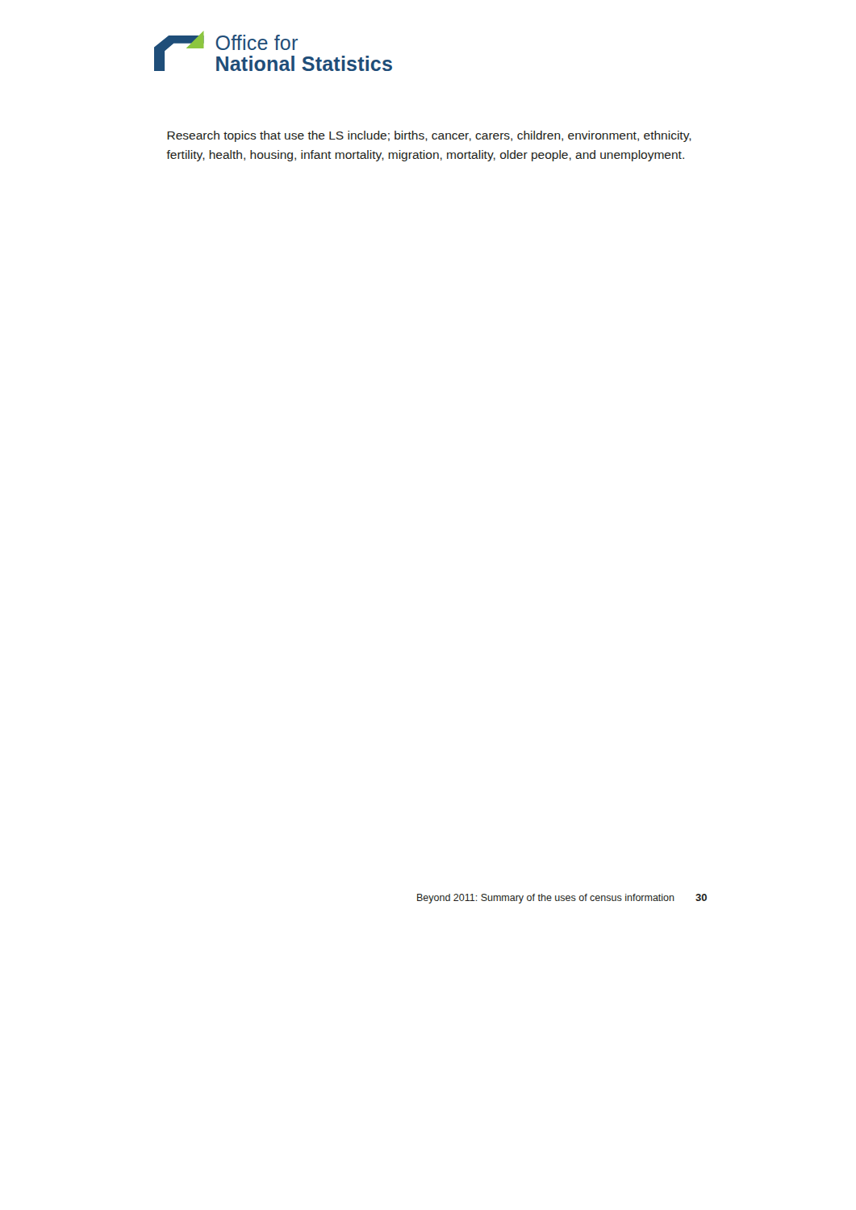Office for
National Statistics
Research topics that use the LS include; births, cancer, carers, children, environment, ethnicity, fertility, health, housing, infant mortality, migration, mortality, older people, and unemployment.
Beyond 2011: Summary of the uses of census information 30